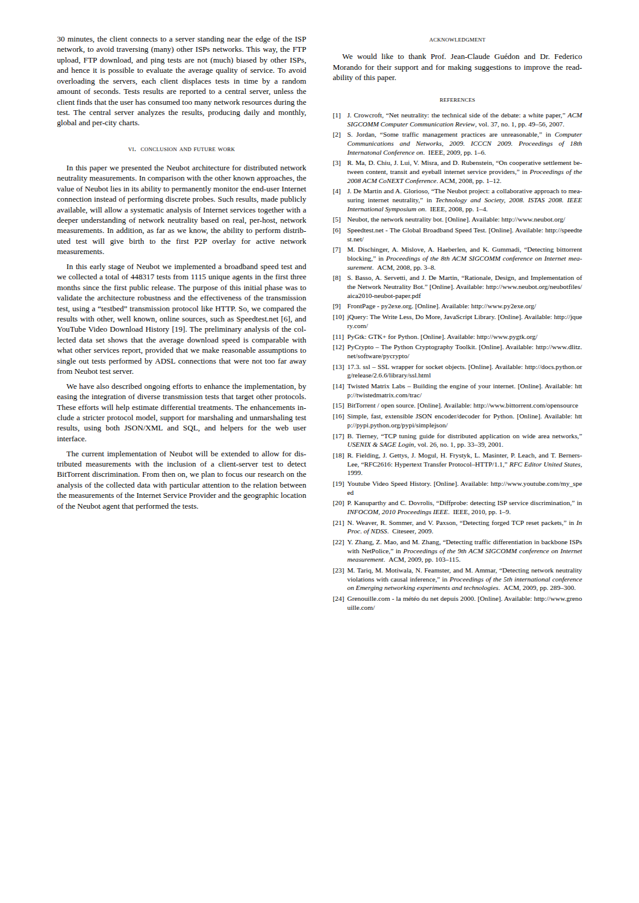30 minutes, the client connects to a server standing near the edge of the ISP network, to avoid traversing (many) other ISPs networks. This way, the FTP upload, FTP download, and ping tests are not (much) biased by other ISPs, and hence it is possible to evaluate the average quality of service. To avoid overloading the servers, each client displaces tests in time by a random amount of seconds. Tests results are reported to a central server, unless the client finds that the user has consumed too many network resources during the test. The central server analyzes the results, producing daily and monthly, global and per-city charts.
VI. Conclusion and Future Work
In this paper we presented the Neubot architecture for distributed network neutrality measurements. In comparison with the other known approaches, the value of Neubot lies in its ability to permanently monitor the end-user Internet connection instead of performing discrete probes. Such results, made publicly available, will allow a systematic analysis of Internet services together with a deeper understanding of network neutrality based on real, per-host, network measurements. In addition, as far as we know, the ability to perform distributed test will give birth to the first P2P overlay for active network measurements.
In this early stage of Neubot we implemented a broadband speed test and we collected a total of 448317 tests from 1115 unique agents in the first three months since the first public release. The purpose of this initial phase was to validate the architecture robustness and the effectiveness of the transmission test, using a “testbed” transmission protocol like HTTP. So, we compared the results with other, well known, online sources, such as Speedtest.net [6], and YouTube Video Download History [19]. The preliminary analysis of the collected data set shows that the average download speed is comparable with what other services report, provided that we make reasonable assumptions to single out tests performed by ADSL connections that were not too far away from Neubot test server.
We have also described ongoing efforts to enhance the implementation, by easing the integration of diverse transmission tests that target other protocols. These efforts will help estimate differential treatments. The enhancements include a stricter protocol model, support for marshaling and unmarshaling test results, using both JSON/XML and SQL, and helpers for the web user interface.
The current implementation of Neubot will be extended to allow for distributed measurements with the inclusion of a client-server test to detect BitTorrent discrimination. From then on, we plan to focus our research on the analysis of the collected data with particular attention to the relation between the measurements of the Internet Service Provider and the geographic location of the Neubot agent that performed the tests.
Acknowledgment
We would like to thank Prof. Jean-Claude Guédon and Dr. Federico Morando for their support and for making suggestions to improve the readability of this paper.
References
[1] J. Crowcroft, “Net neutrality: the technical side of the debate: a white paper,” ACM SIGCOMM Computer Communication Review, vol. 37, no. 1, pp. 49–56, 2007.
[2] S. Jordan, “Some traffic management practices are unreasonable,” in Computer Communications and Networks, 2009. ICCCN 2009. Proceedings of 18th Internatonal Conference on. IEEE, 2009, pp. 1–6.
[3] R. Ma, D. Chiu, J. Lui, V. Misra, and D. Rubenstein, “On cooperative settlement between content, transit and eyeball internet service providers,” in Proceedings of the 2008 ACM CoNEXT Conference. ACM, 2008, pp. 1–12.
[4] J. De Martin and A. Glorioso, “The Neubot project: a collaborative approach to measuring internet neutrality,” in Technology and Society, 2008. ISTAS 2008. IEEE International Symposium on. IEEE, 2008, pp. 1–4.
[5] Neubot, the network neutrality bot. [Online]. Available: http://www.neubot.org/
[6] Speedtest.net - The Global Broadband Speed Test. [Online]. Available: http://speedtest.net/
[7] M. Dischinger, A. Mislove, A. Haeberlen, and K. Gummadi, “Detecting bittorrent blocking,” in Proceedings of the 8th ACM SIGCOMM conference on Internet measurement. ACM, 2008, pp. 3–8.
[8] S. Basso, A. Servetti, and J. De Martin, “Rationale, Design, and Implementation of the Network Neutrality Bot.” [Online]. Available: http://www.neubot.org/neubotfiles/aica2010-neubot-paper.pdf
[9] FrontPage - py2exe.org. [Online]. Available: http://www.py2exe.org/
[10] jQuery: The Write Less, Do More, JavaScript Library. [Online]. Available: http://jquery.com/
[11] PyGtk: GTK+ for Python. [Online]. Available: http://www.pygtk.org/
[12] PyCrypto – The Python Cryptography Toolkit. [Online]. Available: http://www.dlitz.net/software/pycrypto/
[13] 17.3. ssl – SSL wrapper for socket objects. [Online]. Available: http://docs.python.org/release/2.6.6/library/ssl.html
[14] Twisted Matrix Labs – Building the engine of your internet. [Online]. Available: http://twistedmatrix.com/trac/
[15] BitTorrent / open source. [Online]. Available: http://www.bittorrent.com/opensource
[16] Simple, fast, extensible JSON encoder/decoder for Python. [Online]. Available: http://pypi.python.org/pypi/simplejson/
[17] B. Tierney, “TCP tuning guide for distributed application on wide area networks,” USENIX & SAGE Login, vol. 26, no. 1, pp. 33–39, 2001.
[18] R. Fielding, J. Gettys, J. Mogul, H. Frystyk, L. Masinter, P. Leach, and T. Berners-Lee, “RFC2616: Hypertext Transfer Protocol–HTTP/1.1,” RFC Editor United States, 1999.
[19] Youtube Video Speed History. [Online]. Available: http://www.youtube.com/my_speed
[20] P. Kanuparthy and C. Dovrolis, “Diffprobe: detecting ISP service discrimination,” in INFOCOM, 2010 Proceedings IEEE. IEEE, 2010, pp. 1–9.
[21] N. Weaver, R. Sommer, and V. Paxson, “Detecting forged TCP reset packets,” in In Proc. of NDSS. Citeseer, 2009.
[22] Y. Zhang, Z. Mao, and M. Zhang, “Detecting traffic differentiation in backbone ISPs with NetPolice,” in Proceedings of the 9th ACM SIGCOMM conference on Internet measurement. ACM, 2009, pp. 103–115.
[23] M. Tariq, M. Motiwala, N. Feamster, and M. Ammar, “Detecting network neutrality violations with causal inference,” in Proceedings of the 5th international conference on Emerging networking experiments and technologies. ACM, 2009, pp. 289–300.
[24] Grenouille.com - la météo du net depuis 2000. [Online]. Available: http://www.grenouille.com/